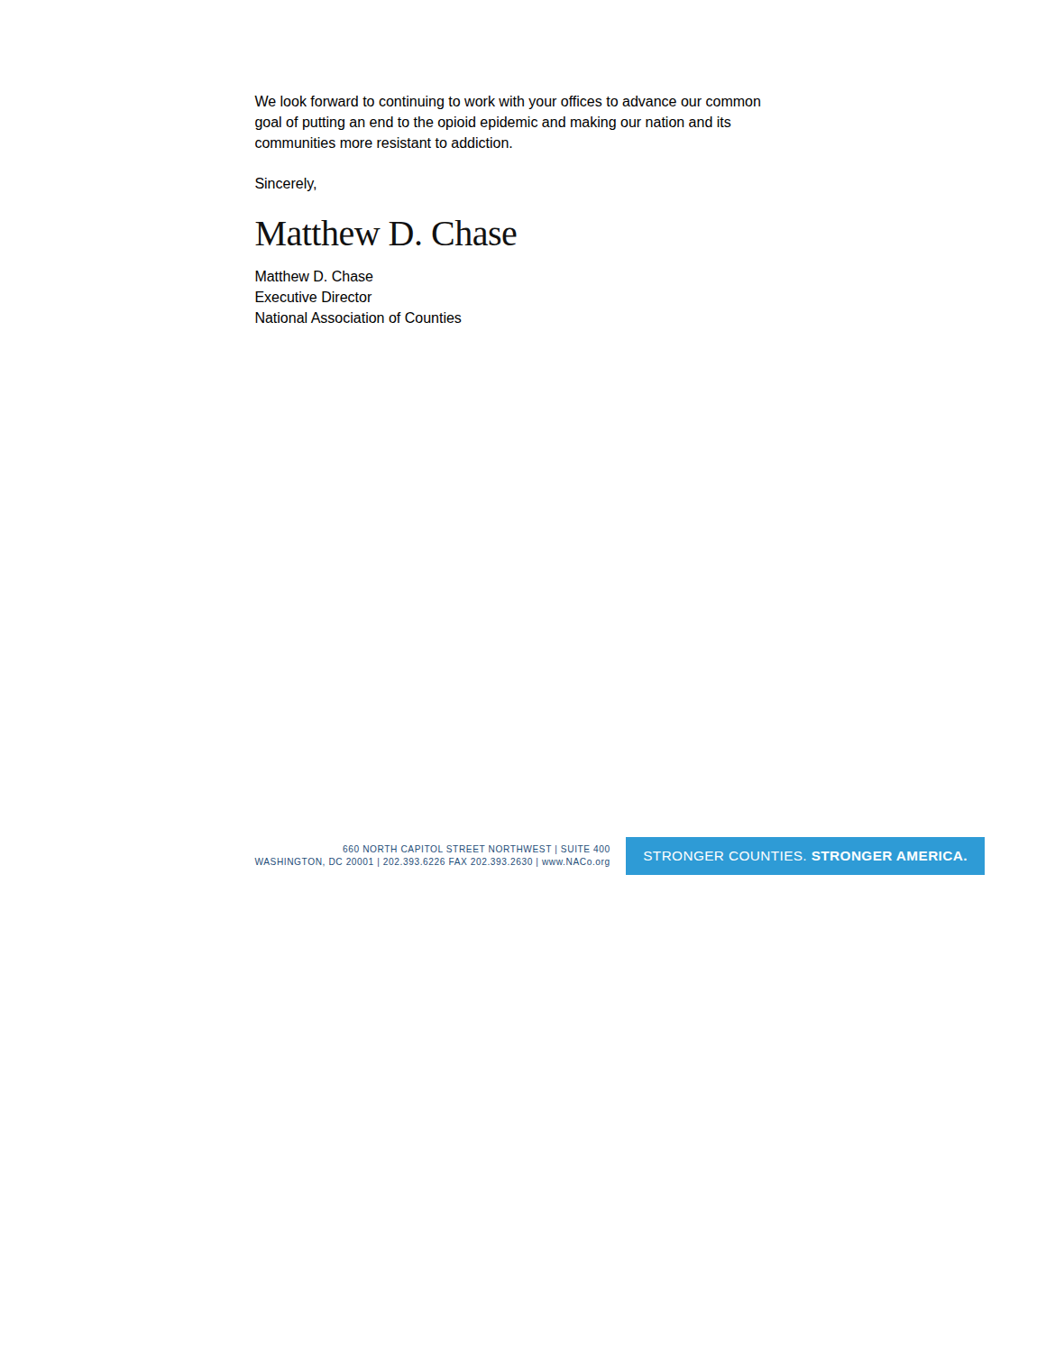We look forward to continuing to work with your offices to advance our common goal of putting an end to the opioid epidemic and making our nation and its communities more resistant to addiction.
Sincerely,
Matthew D. Chase
Matthew D. Chase
Executive Director
National Association of Counties
660 NORTH CAPITOL STREET NORTHWEST | SUITE 400 WASHINGTON, DC 20001 | 202.393.6226 FAX 202.393.2630 | www.NACo.org
STRONGER COUNTIES. STRONGER AMERICA.